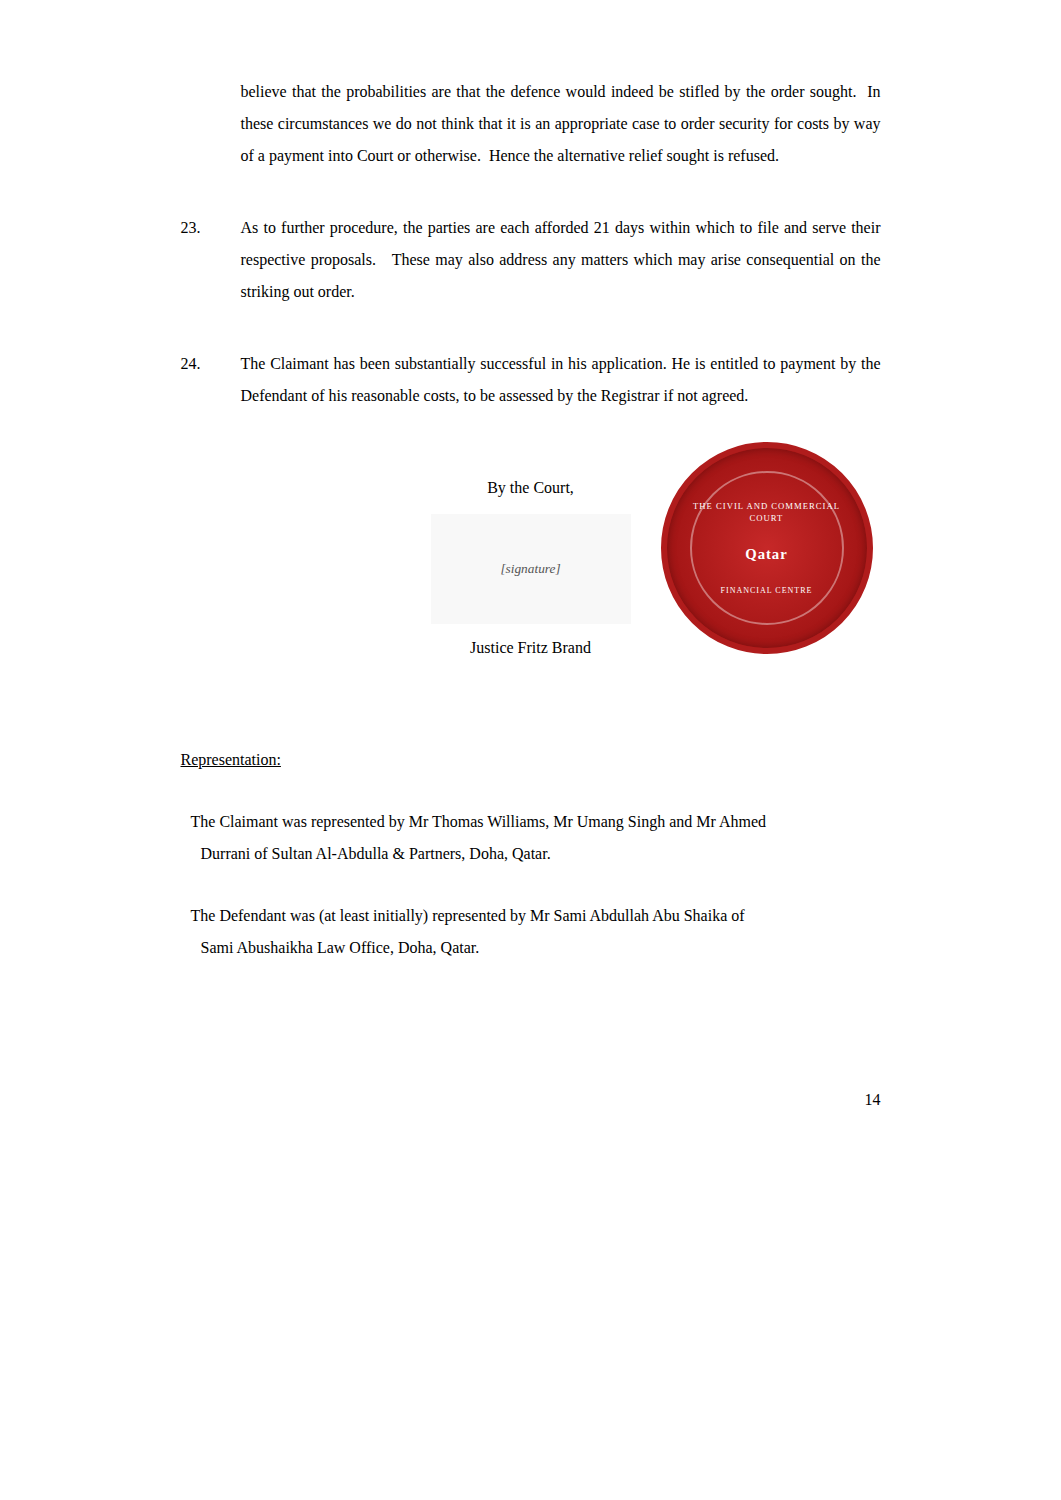believe that the probabilities are that the defence would indeed be stifled by the order sought. In these circumstances we do not think that it is an appropriate case to order security for costs by way of a payment into Court or otherwise. Hence the alternative relief sought is refused.
23.
As to further procedure, the parties are each afforded 21 days within which to file and serve their respective proposals. These may also address any matters which may arise consequential on the striking out order.
24.
The Claimant has been substantially successful in his application. He is entitled to payment by the Defendant of his reasonable costs, to be assessed by the Registrar if not agreed.
The Civil and Commercial Court
Qatar
Financial Centre
By the Court,
[signature]
Justice Fritz Brand
Representation:
The Claimant was represented by Mr Thomas Williams, Mr Umang Singh and Mr Ahmed
Durrani of Sultan Al-Abdulla & Partners, Doha, Qatar.
The Defendant was (at least initially) represented by Mr Sami Abdullah Abu Shaika of
Sami Abushaikha Law Office, Doha, Qatar.
14